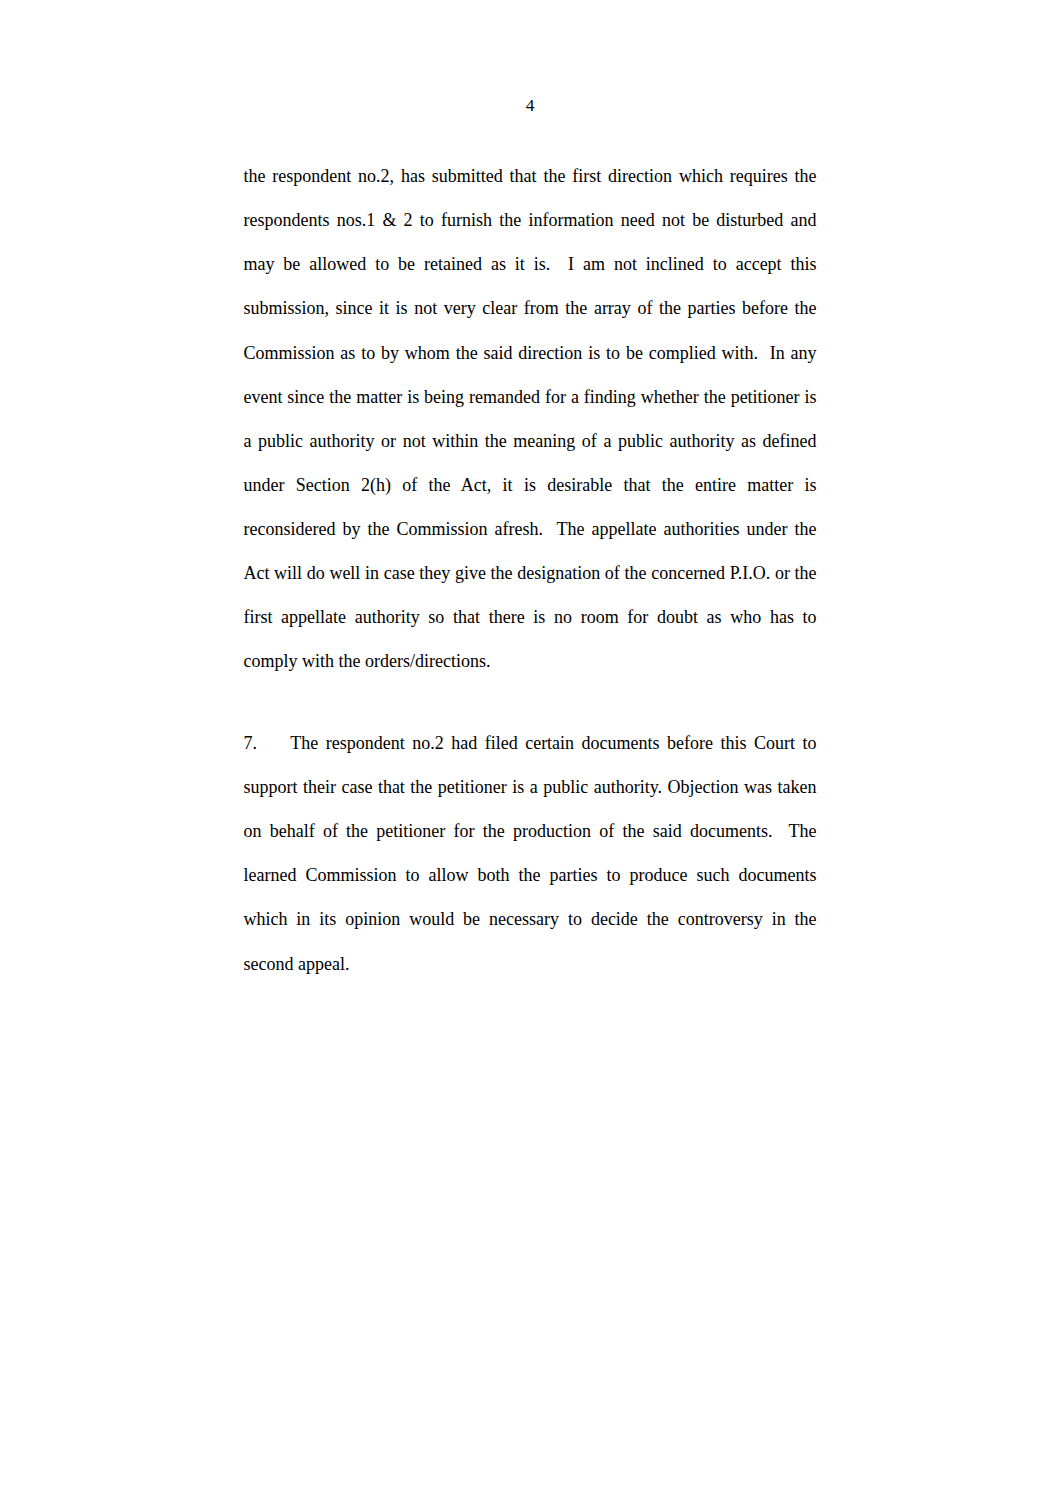4
the respondent no.2, has submitted that the first direction which requires the respondents nos.1 & 2 to furnish the information need not be disturbed and may be allowed to be retained as it is. I am not inclined to accept this submission, since it is not very clear from the array of the parties before the Commission as to by whom the said direction is to be complied with. In any event since the matter is being remanded for a finding whether the petitioner is a public authority or not within the meaning of a public authority as defined under Section 2(h) of the Act, it is desirable that the entire matter is reconsidered by the Commission afresh. The appellate authorities under the Act will do well in case they give the designation of the concerned P.I.O. or the first appellate authority so that there is no room for doubt as who has to comply with the orders/directions.
7. The respondent no.2 had filed certain documents before this Court to support their case that the petitioner is a public authority. Objection was taken on behalf of the petitioner for the production of the said documents. The learned Commission to allow both the parties to produce such documents which in its opinion would be necessary to decide the controversy in the second appeal.